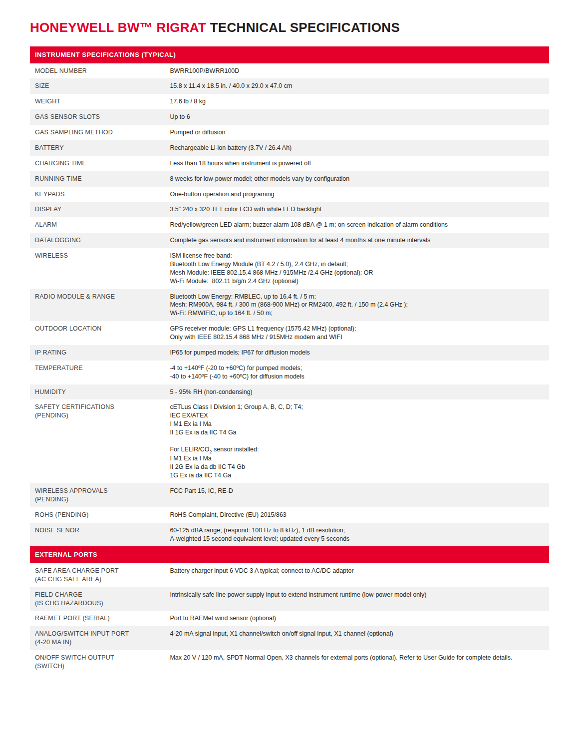HONEYWELL BW™ RIGRAT TECHNICAL SPECIFICATIONS
| INSTRUMENT SPECIFICATIONS (TYPICAL) |
| MODEL NUMBER | BWRR100P/BWRR100D |
| SIZE | 15.8 x 11.4 x 18.5 in. / 40.0 x 29.0 x 47.0 cm |
| WEIGHT | 17.6 lb / 8 kg |
| GAS SENSOR SLOTS | Up to 6 |
| GAS SAMPLING METHOD | Pumped or diffusion |
| BATTERY | Rechargeable Li-ion battery (3.7V / 26.4 Ah) |
| CHARGING TIME | Less than 18 hours when instrument is powered off |
| RUNNING TIME | 8 weeks for low-power model; other models vary by configuration |
| KEYPADS | One-button operation and programing |
| DISPLAY | 3.5” 240 x 320 TFT color LCD with white LED backlight |
| ALARM | Red/yellow/green LED alarm; buzzer alarm 108 dBA @ 1 m; on-screen indication of alarm conditions |
| DATALOGGING | Complete gas sensors and instrument information for at least 4 months at one minute intervals |
| WIRELESS | ISM license free band: Bluetooth Low Energy Module (BT 4.2 / 5.0), 2.4 GHz, in default; Mesh Module: IEEE 802.15.4 868 MHz / 915MHz /2.4 GHz (optional); OR Wi-Fi Module: 802.11 b/g/n 2.4 GHz (optional) |
| RADIO MODULE & RANGE | Bluetooth Low Energy: RMBLEC, up to 16.4 ft. / 5 m; Mesh: RM900A, 984 ft. / 300 m (868-900 MHz) or RM2400, 492 ft. / 150 m (2.4 GHz ); Wi-Fi: RMWIFIC, up to 164 ft. / 50 m; |
| OUTDOOR LOCATION | GPS receiver module: GPS L1 frequency (1575.42 MHz) (optional); Only with IEEE 802.15.4 868 MHz / 915MHz modem and WIFI |
| IP RATING | IP65 for pumped models; IP67 for diffusion models |
| TEMPERATURE | -4 to +140ºF (-20 to +60ºC) for pumped models; -40 to +140ºF (-40 to +60ºC) for diffusion models |
| HUMIDITY | 5 - 95% RH (non-condensing) |
| SAFETY CERTIFICATIONS (PENDING) | cETLus Class I Division 1; Group A, B, C, D; T4; IEC EX/ATEX I M1 Ex ia I Ma II 1G Ex ia da IIC T4 Ga For LELIR/CO 2 sensor installed: I M1 Ex ia I Ma II 2G Ex ia da db IIC T4 Gb 1G Ex ia da IIC T4 Ga |
| WIRELESS APPROVALS (PENDING) | FCC Part 15, IC, RE-D |
| ROHS (PENDING) | RoHS Complaint, Directive (EU) 2015/863 |
| NOISE SENOR | 60-125 dBA range; (respond: 100 Hz to 8 kHz), 1 dB resolution; A-weighted 15 second equivalent level; updated every 5 seconds |
| EXTERNAL PORTS |
| SAFE AREA CHARGE PORT (AC CHG SAFE AREA) | Battery charger input 6 VDC 3 A typical; connect to AC/DC adaptor |
| FIELD CHARGE (IS CHG HAZARDOUS) | Intrinsically safe line power supply input to extend instrument runtime (low-power model only) |
| RAEMET PORT (SERIAL) | Port to RAEMet wind sensor (optional) |
| ANALOG/SWITCH INPUT PORT (4-20 MA IN) | 4-20 mA signal input, X1 channel/switch on/off signal input, X1 channel (optional) |
| ON/OFF SWITCH OUTPUT (SWITCH) | Max 20 V / 120 mA, SPDT Normal Open, X3 channels for external ports (optional). Refer to User Guide for complete details. |